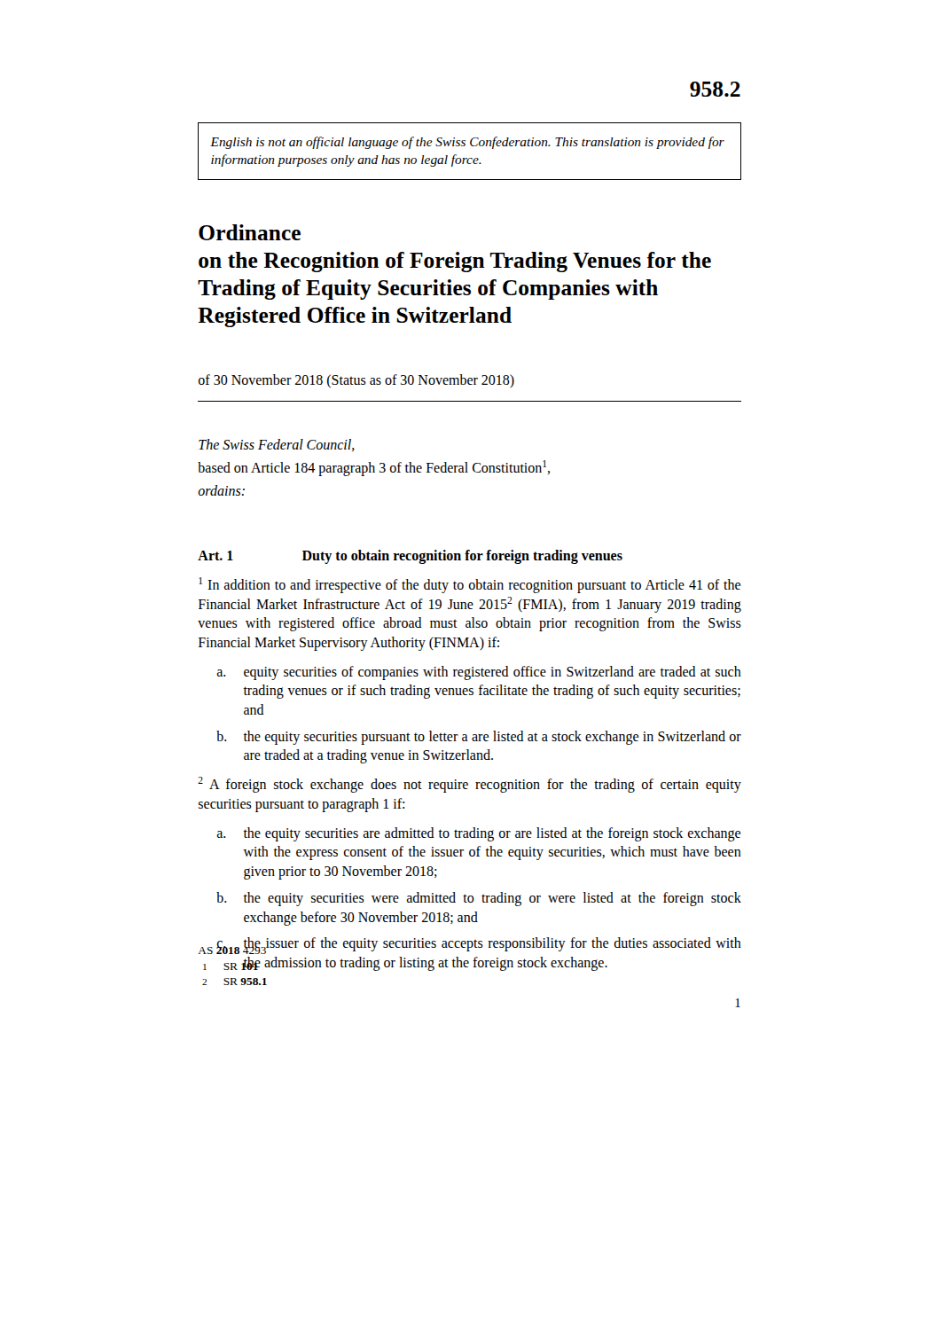958.2
English is not an official language of the Swiss Confederation. This translation is provided for information purposes only and has no legal force.
Ordinance
on the Recognition of Foreign Trading Venues for the Trading of Equity Securities of Companies with Registered Office in Switzerland
of 30 November 2018 (Status as of 30 November 2018)
The Swiss Federal Council,
based on Article 184 paragraph 3 of the Federal Constitution1,
ordains:
Art. 1 Duty to obtain recognition for foreign trading venues
1 In addition to and irrespective of the duty to obtain recognition pursuant to Article 41 of the Financial Market Infrastructure Act of 19 June 20152 (FMIA), from 1 January 2019 trading venues with registered office abroad must also obtain prior recognition from the Swiss Financial Market Supervisory Authority (FINMA) if:
a. equity securities of companies with registered office in Switzerland are traded at such trading venues or if such trading venues facilitate the trading of such equity securities; and
b. the equity securities pursuant to letter a are listed at a stock exchange in Switzerland or are traded at a trading venue in Switzerland.
2 A foreign stock exchange does not require recognition for the trading of certain equity securities pursuant to paragraph 1 if:
a. the equity securities are admitted to trading or are listed at the foreign stock exchange with the express consent of the issuer of the equity securities, which must have been given prior to 30 November 2018;
b. the equity securities were admitted to trading or were listed at the foreign stock exchange before 30 November 2018; and
c. the issuer of the equity securities accepts responsibility for the duties associated with the admission to trading or listing at the foreign stock exchange.
AS 2018 4293
1 SR 101
2 SR 958.1
1